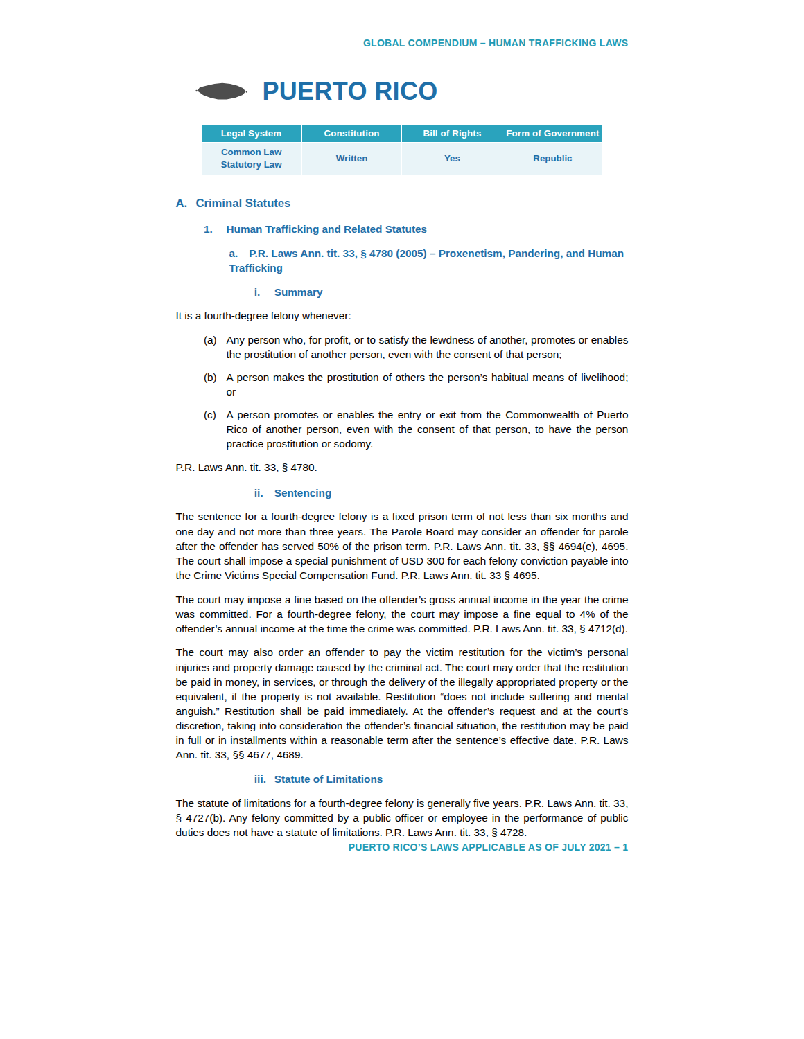GLOBAL COMPENDIUM – HUMAN TRAFFICKING LAWS
PUERTO RICO
| Legal System | Constitution | Bill of Rights | Form of Government |
| --- | --- | --- | --- |
| Common Law Statutory Law | Written | Yes | Republic |
A. Criminal Statutes
1. Human Trafficking and Related Statutes
a. P.R. Laws Ann. tit. 33, § 4780 (2005) – Proxenetism, Pandering, and Human Trafficking
i. Summary
It is a fourth-degree felony whenever:
(a) Any person who, for profit, or to satisfy the lewdness of another, promotes or enables the prostitution of another person, even with the consent of that person;
(b) A person makes the prostitution of others the person’s habitual means of livelihood; or
(c) A person promotes or enables the entry or exit from the Commonwealth of Puerto Rico of another person, even with the consent of that person, to have the person practice prostitution or sodomy.
P.R. Laws Ann. tit. 33, § 4780.
ii. Sentencing
The sentence for a fourth-degree felony is a fixed prison term of not less than six months and one day and not more than three years. The Parole Board may consider an offender for parole after the offender has served 50% of the prison term. P.R. Laws Ann. tit. 33, §§ 4694(e), 4695. The court shall impose a special punishment of USD 300 for each felony conviction payable into the Crime Victims Special Compensation Fund. P.R. Laws Ann. tit. 33 § 4695.
The court may impose a fine based on the offender’s gross annual income in the year the crime was committed. For a fourth-degree felony, the court may impose a fine equal to 4% of the offender’s annual income at the time the crime was committed. P.R. Laws Ann. tit. 33, § 4712(d).
The court may also order an offender to pay the victim restitution for the victim’s personal injuries and property damage caused by the criminal act. The court may order that the restitution be paid in money, in services, or through the delivery of the illegally appropriated property or the equivalent, if the property is not available. Restitution “does not include suffering and mental anguish.” Restitution shall be paid immediately. At the offender’s request and at the court’s discretion, taking into consideration the offender’s financial situation, the restitution may be paid in full or in installments within a reasonable term after the sentence’s effective date. P.R. Laws Ann. tit. 33, §§ 4677, 4689.
iii. Statute of Limitations
The statute of limitations for a fourth-degree felony is generally five years. P.R. Laws Ann. tit. 33, § 4727(b). Any felony committed by a public officer or employee in the performance of public duties does not have a statute of limitations. P.R. Laws Ann. tit. 33, § 4728.
PUERTO RICO’S LAWS APPLICABLE AS OF JULY 2021 – 1